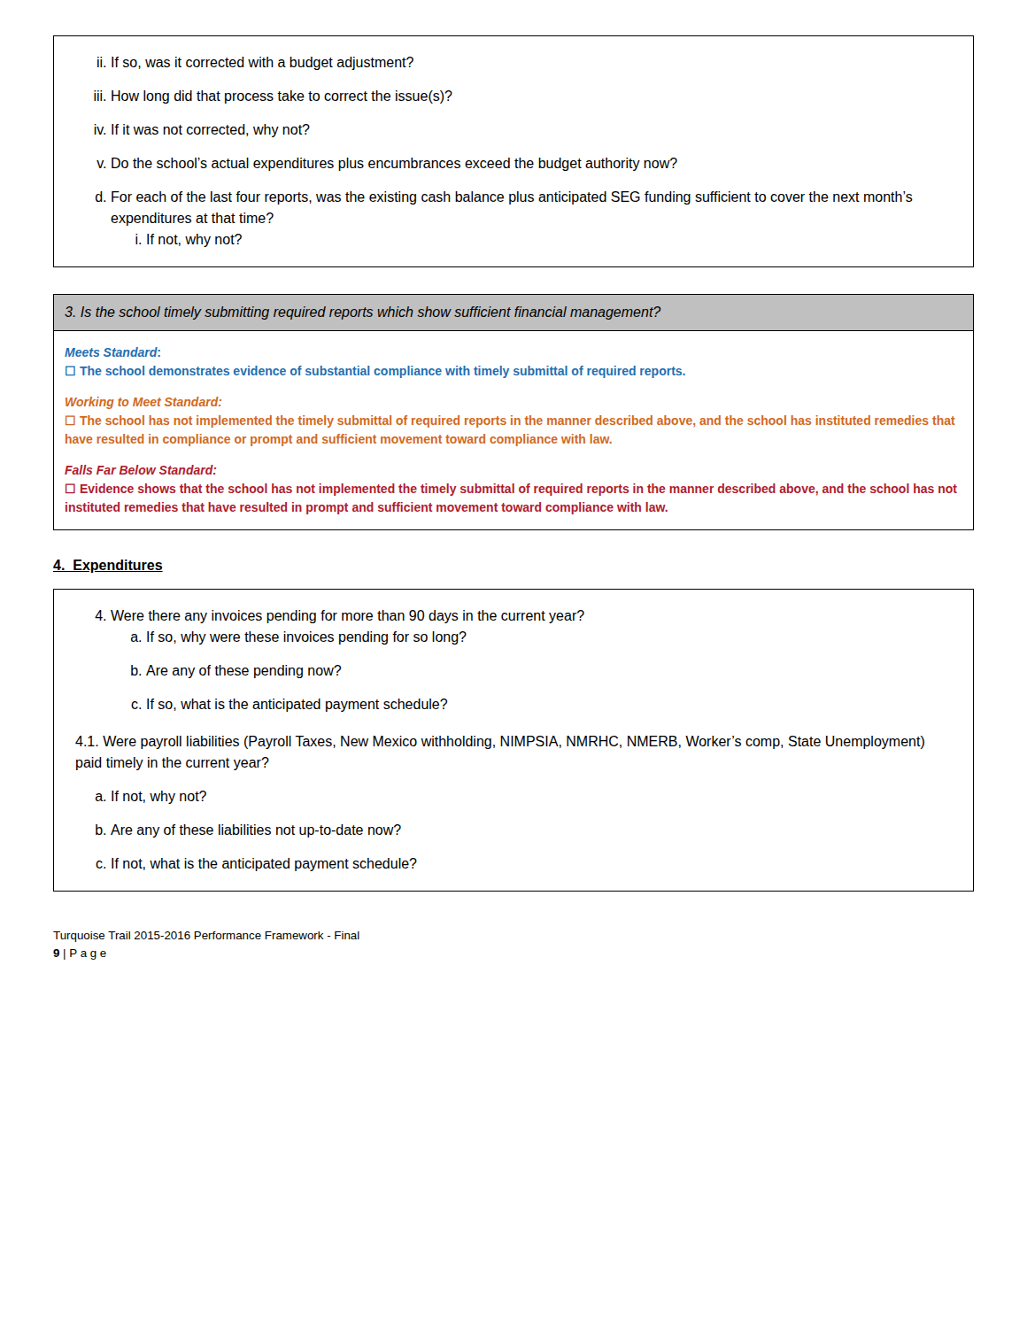If so, was it corrected with a budget adjustment?
How long did that process take to correct the issue(s)?
If it was not corrected, why not?
Do the school’s actual expenditures plus encumbrances exceed the budget authority now?
For each of the last four reports, was the existing cash balance plus anticipated SEG funding sufficient to cover the next month’s expenditures at that time?
If not, why not?
3. Is the school timely submitting required reports which show sufficient financial management?
Meets Standard:
☐ The school demonstrates evidence of substantial compliance with timely submittal of required reports.
Working to Meet Standard:
☐ The school has not implemented the timely submittal of required reports in the manner described above, and the school has instituted remedies that have resulted in compliance or prompt and sufficient movement toward compliance with law.
Falls Far Below Standard:
☐ Evidence shows that the school has not implemented the timely submittal of required reports in the manner described above, and the school has not instituted remedies that have resulted in prompt and sufficient movement toward compliance with law.
4. Expenditures
Were there any invoices pending for more than 90 days in the current year?
If so, why were these invoices pending for so long?
Are any of these pending now?
If so, what is the anticipated payment schedule?
4.1. Were payroll liabilities (Payroll Taxes, New Mexico withholding, NIMPSIA, NMRHC, NMERB, Worker’s comp, State Unemployment) paid timely in the current year?
If not, why not?
Are any of these liabilities not up-to-date now?
If not, what is the anticipated payment schedule?
Turquoise Trail 2015-2016 Performance Framework - Final
9 | P a g e